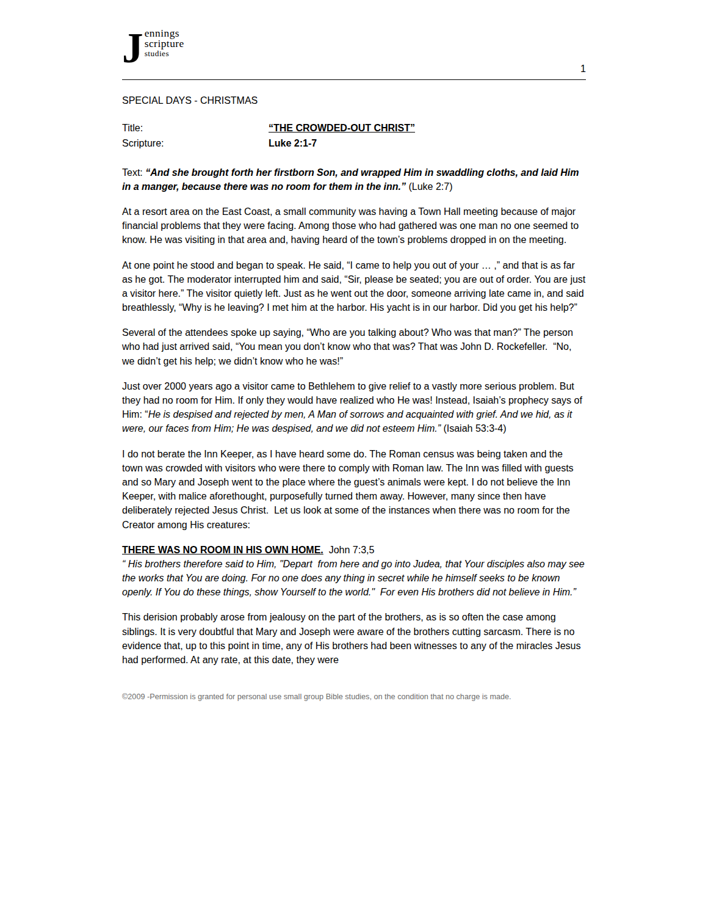J
ennings scripture studies
1
SPECIAL DAYS - CHRISTMAS
| Title: | “THE CROWDED-OUT CHRIST” |
| Scripture: | Luke 2:1-7 |
Text: “And she brought forth her firstborn Son, and wrapped Him in swaddling cloths, and laid Him in a manger, because there was no room for them in the inn.” (Luke 2:7)
At a resort area on the East Coast, a small community was having a Town Hall meeting because of major financial problems that they were facing. Among those who had gathered was one man no one seemed to know. He was visiting in that area and, having heard of the town’s problems dropped in on the meeting.
At one point he stood and began to speak. He said, “I came to help you out of your … ,” and that is as far as he got. The moderator interrupted him and said, “Sir, please be seated; you are out of order. You are just a visitor here.” The visitor quietly left. Just as he went out the door, someone arriving late came in, and said breathlessly, “Why is he leaving? I met him at the harbor. His yacht is in our harbor. Did you get his help?”
Several of the attendees spoke up saying, “Who are you talking about? Who was that man?” The person who had just arrived said, “You mean you don’t know who that was? That was John D. Rockefeller. “No, we didn’t get his help; we didn’t know who he was!”
Just over 2000 years ago a visitor came to Bethlehem to give relief to a vastly more serious problem. But they had no room for Him. If only they would have realized who He was! Instead, Isaiah’s prophecy says of Him: “He is despised and rejected by men, A Man of sorrows and acquainted with grief. And we hid, as it were, our faces from Him; He was despised, and we did not esteem Him.” (Isaiah 53:3-4)
I do not berate the Inn Keeper, as I have heard some do. The Roman census was being taken and the town was crowded with visitors who were there to comply with Roman law. The Inn was filled with guests and so Mary and Joseph went to the place where the guest’s animals were kept. I do not believe the Inn Keeper, with malice aforethought, purposefully turned them away. However, many since then have deliberately rejected Jesus Christ. Let us look at some of the instances when there was no room for the Creator among His creatures:
THERE WAS NO ROOM IN HIS OWN HOME. John 7:3,5
“ His brothers therefore said to Him, "Depart from here and go into Judea, that Your disciples also may see the works that You are doing. For no one does any thing in secret while he himself seeks to be known openly. If You do these things, show Yourself to the world." For even His brothers did not believe in Him.”
This derision probably arose from jealousy on the part of the brothers, as is so often the case among siblings. It is very doubtful that Mary and Joseph were aware of the brothers cutting sarcasm. There is no evidence that, up to this point in time, any of His brothers had been witnesses to any of the miracles Jesus had performed. At any rate, at this date, they were
©2009 -Permission is granted for personal use small group Bible studies, on the condition that no charge is made.